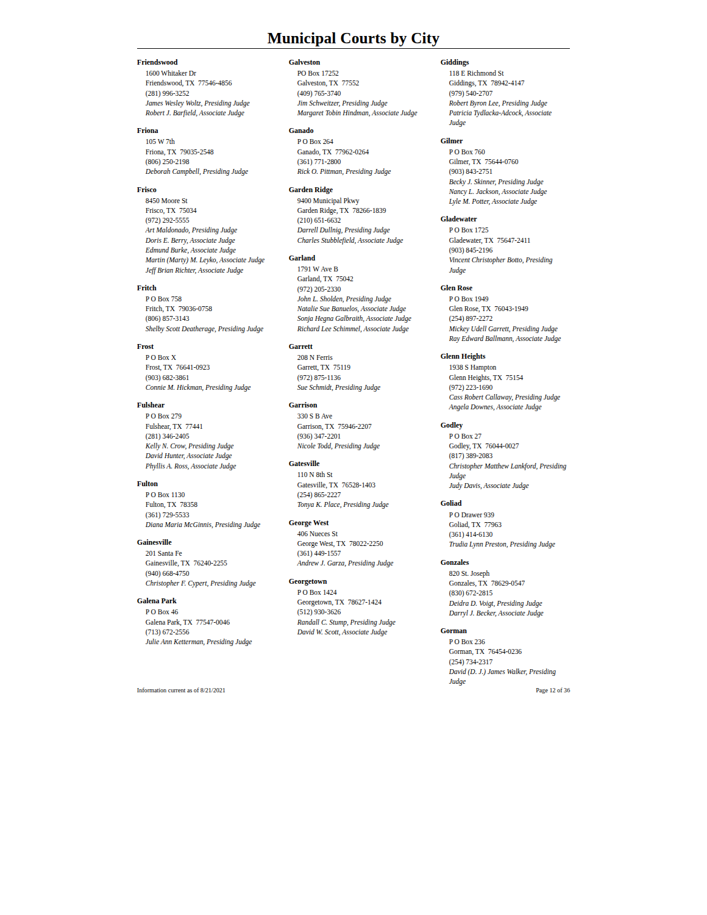Municipal Courts by City
Friendswood
1600 Whitaker Dr
Friendswood, TX 77546-4856
(281) 996-3252
James Wesley Woltz, Presiding Judge
Robert J. Barfield, Associate Judge
Friona
105 W 7th
Friona, TX 79035-2548
(806) 250-2198
Deborah Campbell, Presiding Judge
Frisco
8450 Moore St
Frisco, TX 75034
(972) 292-5555
Art Maldonado, Presiding Judge
Doris E. Berry, Associate Judge
Edmund Burke, Associate Judge
Martin (Marty) M. Leyko, Associate Judge
Jeff Brian Richter, Associate Judge
Fritch
P O Box 758
Fritch, TX 79036-0758
(806) 857-3143
Shelby Scott Deatherage, Presiding Judge
Frost
P O Box X
Frost, TX 76641-0923
(903) 682-3861
Connie M. Hickman, Presiding Judge
Fulshear
P O Box 279
Fulshear, TX 77441
(281) 346-2405
Kelly N. Crow, Presiding Judge
David Hunter, Associate Judge
Phyllis A. Ross, Associate Judge
Fulton
P O Box 1130
Fulton, TX 78358
(361) 729-5533
Diana Maria McGinnis, Presiding Judge
Gainesville
201 Santa Fe
Gainesville, TX 76240-2255
(940) 668-4750
Christopher F. Cypert, Presiding Judge
Galena Park
P O Box 46
Galena Park, TX 77547-0046
(713) 672-2556
Julie Ann Ketterman, Presiding Judge
Galveston
PO Box 17252
Galveston, TX 77552
(409) 765-3740
Jim Schweitzer, Presiding Judge
Margaret Tobin Hindman, Associate Judge
Ganado
P O Box 264
Ganado, TX 77962-0264
(361) 771-2800
Rick O. Pittman, Presiding Judge
Garden Ridge
9400 Municipal Pkwy
Garden Ridge, TX 78266-1839
(210) 651-6632
Darrell Dullnig, Presiding Judge
Charles Stubblefield, Associate Judge
Garland
1791 W Ave B
Garland, TX 75042
(972) 205-2330
John L. Sholden, Presiding Judge
Natalie Sue Banuelos, Associate Judge
Sonja Hegna Galbraith, Associate Judge
Richard Lee Schimmel, Associate Judge
Garrett
208 N Ferris
Garrett, TX 75119
(972) 875-1136
Sue Schmidt, Presiding Judge
Garrison
330 S B Ave
Garrison, TX 75946-2207
(936) 347-2201
Nicole Todd, Presiding Judge
Gatesville
110 N 8th St
Gatesville, TX 76528-1403
(254) 865-2227
Tonya K. Place, Presiding Judge
George West
406 Nueces St
George West, TX 78022-2250
(361) 449-1557
Andrew J. Garza, Presiding Judge
Georgetown
P O Box 1424
Georgetown, TX 78627-1424
(512) 930-3626
Randall C. Stump, Presiding Judge
David W. Scott, Associate Judge
Giddings
118 E Richmond St
Giddings, TX 78942-4147
(979) 540-2707
Robert Byron Lee, Presiding Judge
Patricia Tydlacka-Adcock, Associate Judge
Gilmer
P O Box 760
Gilmer, TX 75644-0760
(903) 843-2751
Becky J. Skinner, Presiding Judge
Nancy L. Jackson, Associate Judge
Lyle M. Potter, Associate Judge
Gladewater
P O Box 1725
Gladewater, TX 75647-2411
(903) 845-2196
Vincent Christopher Botto, Presiding Judge
Glen Rose
P O Box 1949
Glen Rose, TX 76043-1949
(254) 897-2272
Mickey Udell Garrett, Presiding Judge
Ray Edward Ballmann, Associate Judge
Glenn Heights
1938 S Hampton
Glenn Heights, TX 75154
(972) 223-1690
Cass Robert Callaway, Presiding Judge
Angela Downes, Associate Judge
Godley
P O Box 27
Godley, TX 76044-0027
(817) 389-2083
Christopher Matthew Lankford, Presiding Judge
Judy Davis, Associate Judge
Goliad
P O Drawer 939
Goliad, TX 77963
(361) 414-6130
Trudia Lynn Preston, Presiding Judge
Gonzales
820 St. Joseph
Gonzales, TX 78629-0547
(830) 672-2815
Deidra D. Voigt, Presiding Judge
Darryl J. Becker, Associate Judge
Gorman
P O Box 236
Gorman, TX 76454-0236
(254) 734-2317
David (D. J.) James Walker, Presiding Judge
Information current as of 8/21/2021 Page 12 of 36